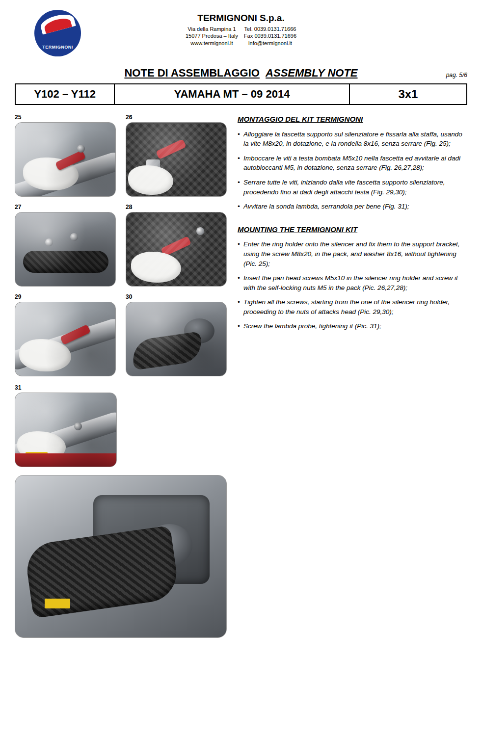TERMIGNONI
TERMIGNONI S.p.a.
| Via della Rampina 1 | Tel. 0039.0131.71666 |
| 15077 Predosa – Italy | Fax 0039.0131.71696 |
| www.termignoni.it | info@termignoni.it |
NOTE DI ASSEMBLAGGIO ASSEMBLY NOTE pag. 5/6
| Y102 – Y112 | YAMAHA MT – 09 2014 | 3x1 |
25
26
27
28
29
30
31
MONTAGGIO DEL KIT TERMIGNONI
Alloggiare la fascetta supporto sul silenziatore e fissarla alla staffa, usando la vite M8x20, in dotazione, e la rondella 8x16, senza serrare (Fig. 25);
Imboccare le viti a testa bombata M5x10 nella fascetta ed avvitarle ai dadi autobloccanti M5, in dotazione, senza serrare (Fig. 26,27,28);
Serrare tutte le viti, iniziando dalla vite fascetta supporto silenziatore, procedendo fino ai dadi degli attacchi testa (Fig. 29,30);
Avvitare la sonda lambda, serrandola per bene (Fig. 31);
MOUNTING THE TERMIGNONI KIT
Enter the ring holder onto the silencer and fix them to the support bracket, using the screw M8x20, in the pack, and washer 8x16, without tightening (Pic. 25);
Insert the pan head screws M5x10 in the silencer ring holder and screw it with the self-locking nuts M5 in the pack (Pic. 26,27,28);
Tighten all the screws, starting from the one of the silencer ring holder, proceeding to the nuts of attacks head (Pic. 29,30);
Screw the lambda probe, tightening it (Pic. 31);